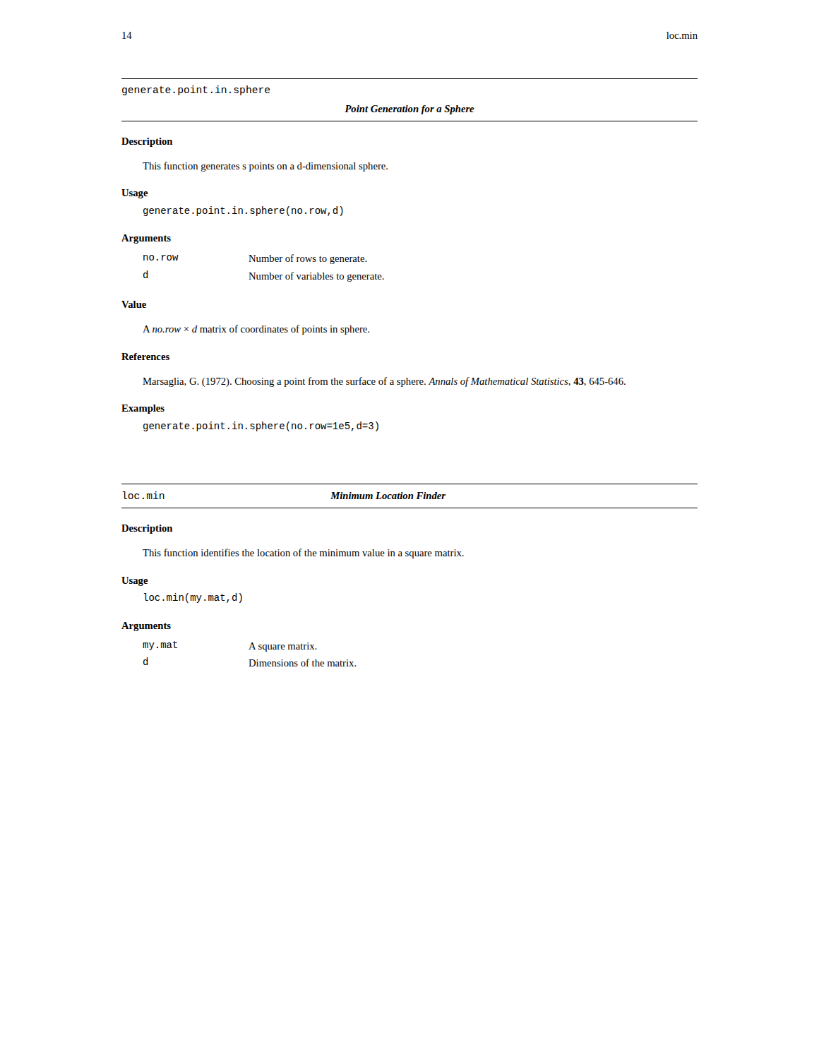14 loc.min
generate.point.in.sphere
Point Generation for a Sphere
Description
This function generates s points on a d-dimensional sphere.
Usage
generate.point.in.sphere(no.row,d)
Arguments
| no.row | Number of rows to generate. |
| d | Number of variables to generate. |
Value
A no.row × d matrix of coordinates of points in sphere.
References
Marsaglia, G. (1972). Choosing a point from the surface of a sphere. Annals of Mathematical Statistics, 43, 645-646.
Examples
generate.point.in.sphere(no.row=1e5,d=3)
loc.min Minimum Location Finder
Description
This function identifies the location of the minimum value in a square matrix.
Usage
loc.min(my.mat,d)
Arguments
| my.mat | A square matrix. |
| d | Dimensions of the matrix. |